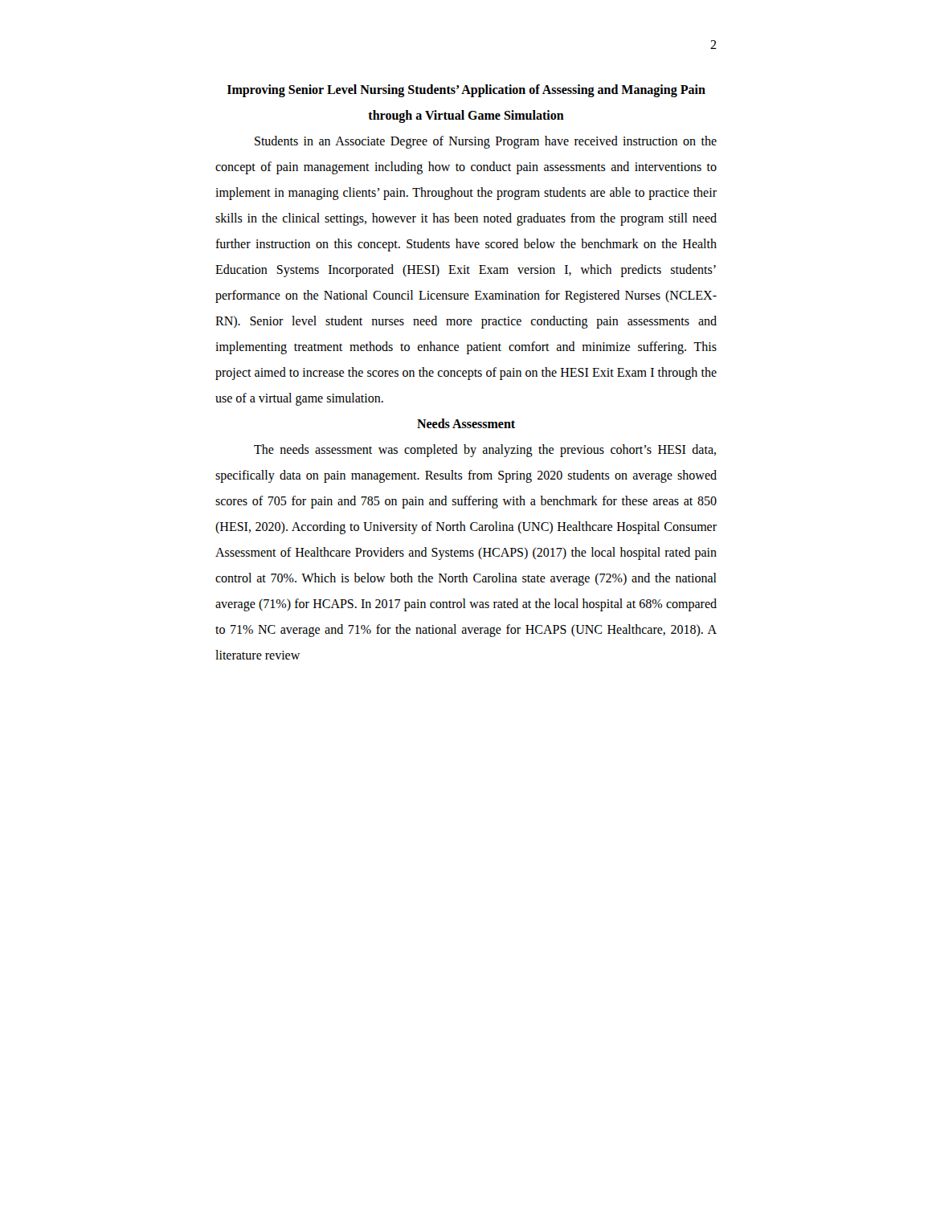2
Improving Senior Level Nursing Students’ Application of Assessing and Managing Pain through a Virtual Game Simulation
Students in an Associate Degree of Nursing Program have received instruction on the concept of pain management including how to conduct pain assessments and interventions to implement in managing clients’ pain. Throughout the program students are able to practice their skills in the clinical settings, however it has been noted graduates from the program still need further instruction on this concept. Students have scored below the benchmark on the Health Education Systems Incorporated (HESI) Exit Exam version I, which predicts students’ performance on the National Council Licensure Examination for Registered Nurses (NCLEX-RN). Senior level student nurses need more practice conducting pain assessments and implementing treatment methods to enhance patient comfort and minimize suffering. This project aimed to increase the scores on the concepts of pain on the HESI Exit Exam I through the use of a virtual game simulation.
Needs Assessment
The needs assessment was completed by analyzing the previous cohort’s HESI data, specifically data on pain management. Results from Spring 2020 students on average showed scores of 705 for pain and 785 on pain and suffering with a benchmark for these areas at 850 (HESI, 2020). According to University of North Carolina (UNC) Healthcare Hospital Consumer Assessment of Healthcare Providers and Systems (HCAPS) (2017) the local hospital rated pain control at 70%. Which is below both the North Carolina state average (72%) and the national average (71%) for HCAPS. In 2017 pain control was rated at the local hospital at 68% compared to 71% NC average and 71% for the national average for HCAPS (UNC Healthcare, 2018). A literature review